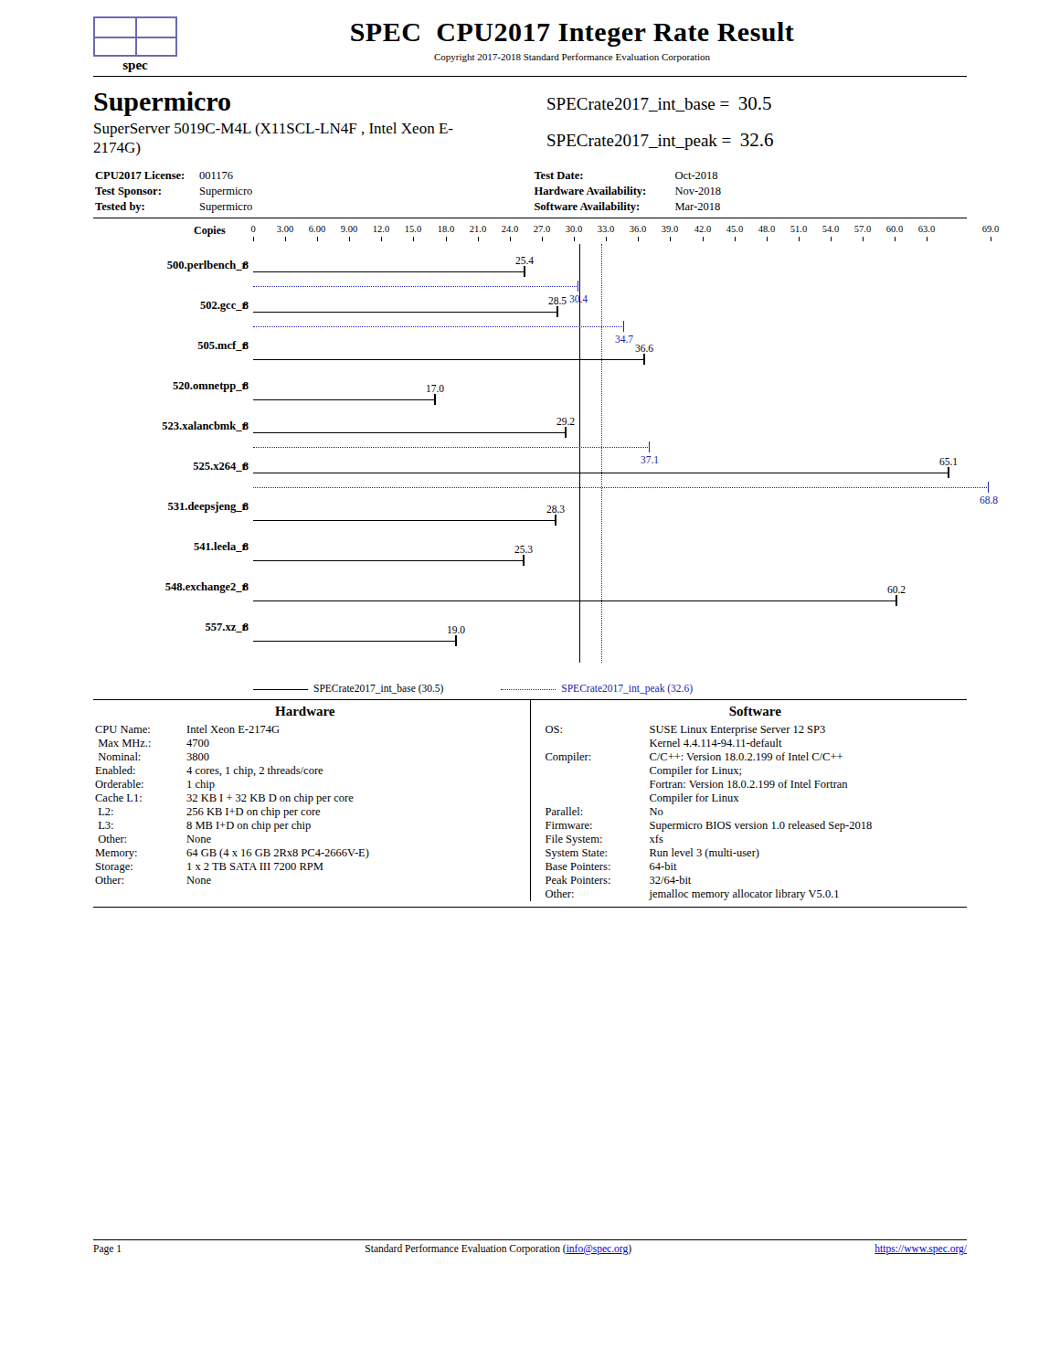spec
SPEC CPU2017 Integer Rate Result
Copyright 2017-2018 Standard Performance Evaluation Corporation
Supermicro
SuperServer 5019C-M4L (X11SCL-LN4F , Intel Xeon E-2174G)
SPECrate2017_int_base = 30.5
SPECrate2017_int_peak = 32.6
| CPU2017 License: | 001176 | Test Date: | Oct-2018 |
| Test Sponsor: | Supermicro | Hardware Availability: | Nov-2018 |
| Tested by: | Supermicro | Software Availability: | Mar-2018 |
Copies 0 3.00 6.00 9.00 12.0 15.0 18.0 21.0 24.0 27.0 30.0 33.0 36.0 39.0 42.0 45.0 48.0 51.0 54.0 57.0 60.0 63.0 69.0
500.perlbench_r
8
502.gcc_r
8
505.mcf_r
8
520.omnetpp_r
8
523.xalancbmk_r
8
525.x264_r
8
531.deepsjeng_r
8
541.leela_r
8
548.exchange2_r
8
557.xz_r
8
25.4
30.4
28.5
34.7
36.6
17.0
29.2
37.1
65.1
68.8
28.3
25.3
60.2
19.0
SPECrate2017_int_base (30.5) SPECrate2017_int_peak (32.6)
Hardware
| CPU Name: | Intel Xeon E-2174G |
| Max MHz.: | 4700 |
| Nominal: | 3800 |
| Enabled: | 4 cores, 1 chip, 2 threads/core |
| Orderable: | 1 chip |
| Cache L1: | 32 KB I + 32 KB D on chip per core |
| L2: | 256 KB I+D on chip per core |
| L3: | 8 MB I+D on chip per chip |
| Other: | None |
| Memory: | 64 GB (4 x 16 GB 2Rx8 PC4-2666V-E) |
| Storage: | 1 x 2 TB SATA III 7200 RPM |
| Other: | None |
Software
| OS: | SUSE Linux Enterprise Server 12 SP3 |
| | Kernel 4.4.114-94.11-default |
| Compiler: | C/C++: Version 18.0.2.199 of Intel C/C++ |
| | Compiler for Linux; |
| | Fortran: Version 18.0.2.199 of Intel Fortran |
| | Compiler for Linux |
| Parallel: | No |
| Firmware: | Supermicro BIOS version 1.0 released Sep-2018 |
| File System: | xfs |
| System State: | Run level 3 (multi-user) |
| Base Pointers: | 64-bit |
| Peak Pointers: | 32/64-bit |
| Other: | jemalloc memory allocator library V5.0.1 |
Page 1 Standard Performance Evaluation Corporation (info@spec.org) https://www.spec.org/